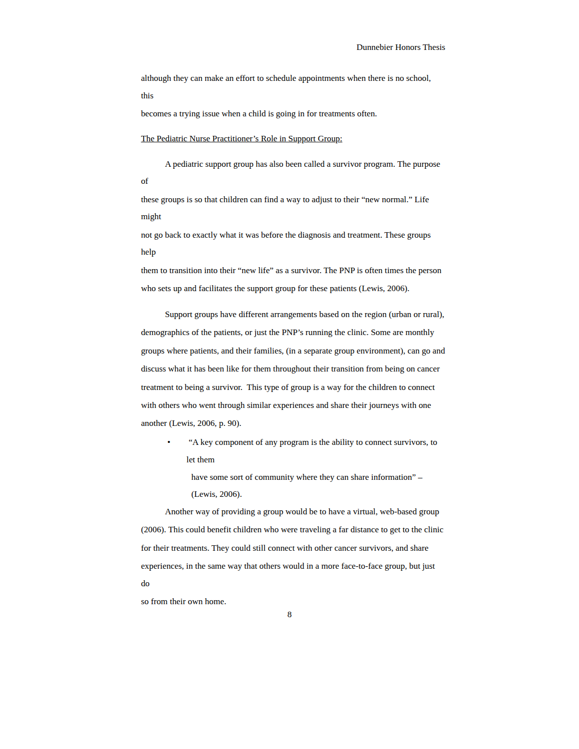Dunnebier Honors Thesis
although they can make an effort to schedule appointments when there is no school, this
becomes a trying issue when a child is going in for treatments often.
The Pediatric Nurse Practitioner’s Role in Support Group:
A pediatric support group has also been called a survivor program. The purpose of
these groups is so that children can find a way to adjust to their “new normal.” Life might
not go back to exactly what it was before the diagnosis and treatment. These groups help
them to transition into their “new life” as a survivor. The PNP is often times the person
who sets up and facilitates the support group for these patients (Lewis, 2006).
Support groups have different arrangements based on the region (urban or rural),
demographics of the patients, or just the PNP’s running the clinic. Some are monthly
groups where patients, and their families, (in a separate group environment), can go and
discuss what it has been like for them throughout their transition from being on cancer
treatment to being a survivor. This type of group is a way for the children to connect
with others who went through similar experiences and share their journeys with one
another (Lewis, 2006, p. 90).
• “A key component of any program is the ability to connect survivors, to let them have some sort of community where they can share information” –(Lewis, 2006).
Another way of providing a group would be to have a virtual, web-based group
(2006). This could benefit children who were traveling a far distance to get to the clinic
for their treatments. They could still connect with other cancer survivors, and share
experiences, in the same way that others would in a more face-to-face group, but just do
so from their own home.
8